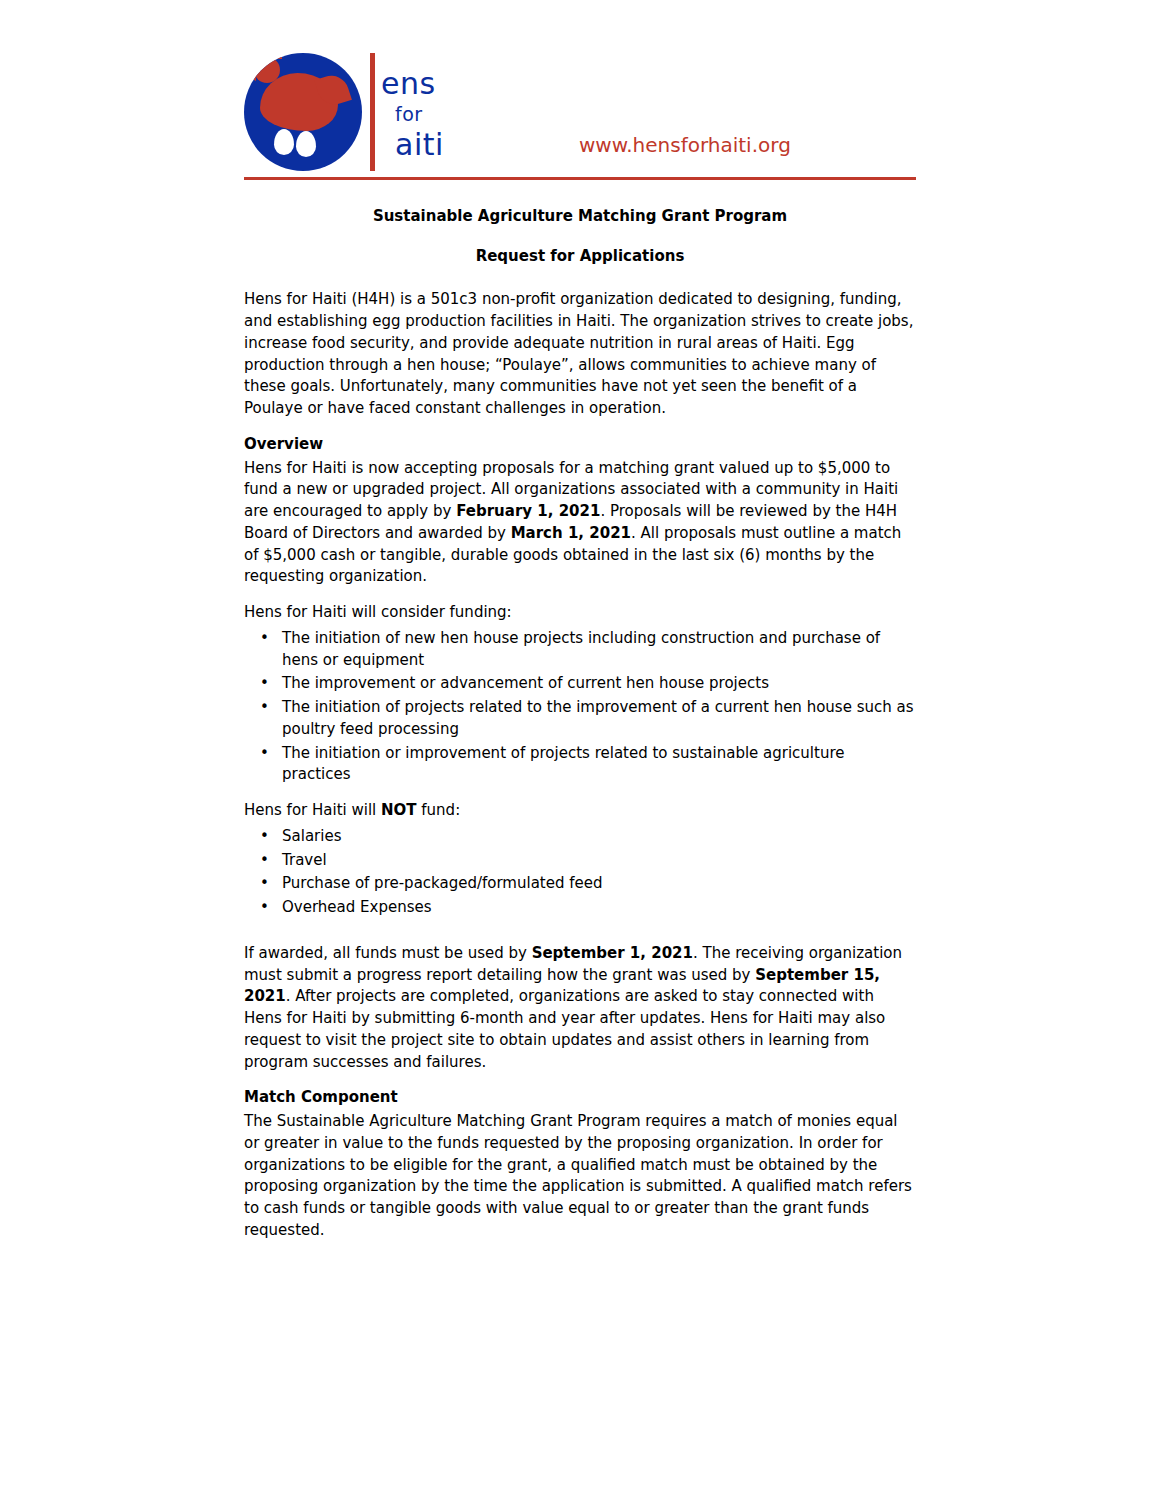ens for aiti
www.hensforhaiti.org
Sustainable Agriculture Matching Grant Program
Request for Applications
Hens for Haiti (H4H) is a 501c3 non-profit organization dedicated to designing, funding, and establishing egg production facilities in Haiti. The organization strives to create jobs, increase food security, and provide adequate nutrition in rural areas of Haiti. Egg production through a hen house; “Poulaye”, allows communities to achieve many of these goals. Unfortunately, many communities have not yet seen the benefit of a Poulaye or have faced constant challenges in operation.
Overview
Hens for Haiti is now accepting proposals for a matching grant valued up to $5,000 to fund a new or upgraded project. All organizations associated with a community in Haiti are encouraged to apply by February 1, 2021. Proposals will be reviewed by the H4H Board of Directors and awarded by March 1, 2021. All proposals must outline a match of $5,000 cash or tangible, durable goods obtained in the last six (6) months by the requesting organization.
Hens for Haiti will consider funding:
The initiation of new hen house projects including construction and purchase of hens or equipment
The improvement or advancement of current hen house projects
The initiation of projects related to the improvement of a current hen house such as poultry feed processing
The initiation or improvement of projects related to sustainable agriculture practices
Hens for Haiti will NOT fund:
Salaries
Travel
Purchase of pre-packaged/formulated feed
Overhead Expenses
If awarded, all funds must be used by September 1, 2021. The receiving organization must submit a progress report detailing how the grant was used by September 15, 2021. After projects are completed, organizations are asked to stay connected with Hens for Haiti by submitting 6-month and year after updates. Hens for Haiti may also request to visit the project site to obtain updates and assist others in learning from program successes and failures.
Match Component
The Sustainable Agriculture Matching Grant Program requires a match of monies equal or greater in value to the funds requested by the proposing organization. In order for organizations to be eligible for the grant, a qualified match must be obtained by the proposing organization by the time the application is submitted. A qualified match refers to cash funds or tangible goods with value equal to or greater than the grant funds requested.